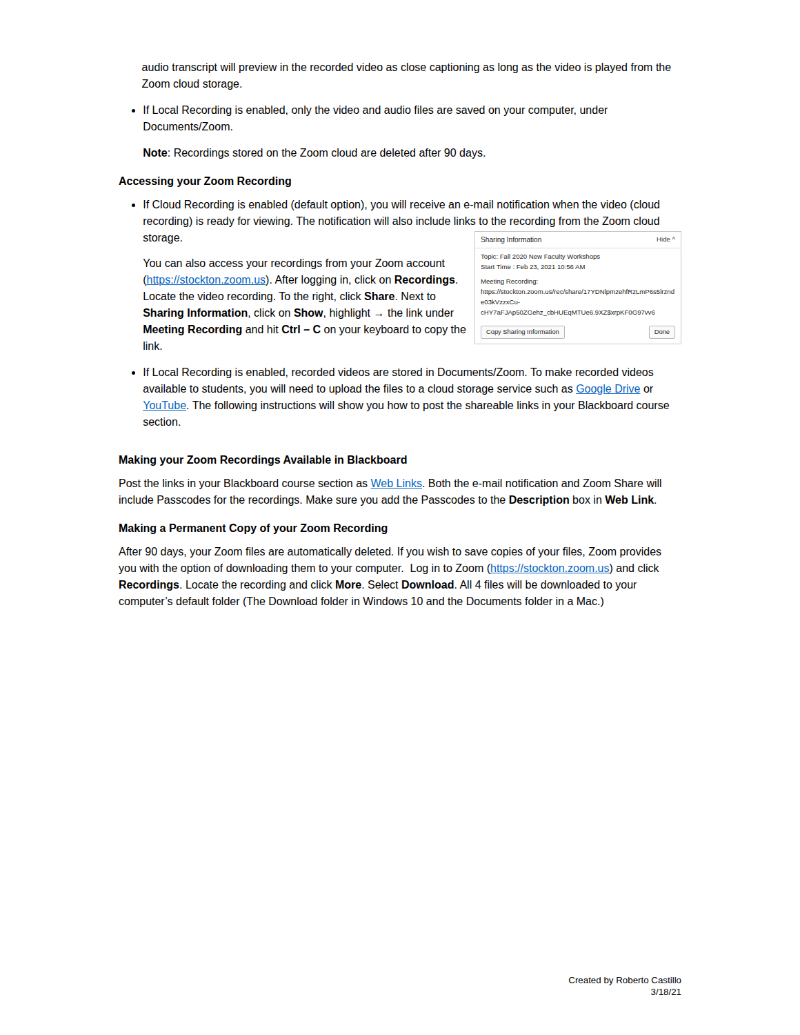audio transcript will preview in the recorded video as close captioning as long as the video is played from the Zoom cloud storage.
If Local Recording is enabled, only the video and audio files are saved on your computer, under Documents/Zoom.
Note: Recordings stored on the Zoom cloud are deleted after 90 days.
Accessing your Zoom Recording
If Cloud Recording is enabled (default option), you will receive an e-mail notification when the video (cloud recording) is ready for viewing. The notification will also include links to the recording from the Zoom cloud storage.
Sharing Information Hide ^
Topic: Fall 2020 New Faculty Workshops
Start Time : Feb 23, 2021 10:56 AM
Meeting Recording:
https://stockton.zoom.us/rec/share/17YDNlpmzehfRzLmP6s5lrznd
e03kVzzxCu-
cHY7aFJAp50ZGehz_cbHUEqMTUe6.9XZ$xrpKF0G97vv6
Copy Sharing Information Done
You can also access your recordings from your Zoom account (https://stockton.zoom.us). After logging in, click on Recordings. Locate the video recording. To the right, click Share. Next to Sharing Information, click on Show, highlight → the link under Meeting Recording and hit Ctrl – C on your keyboard to copy the link.
If Local Recording is enabled, recorded videos are stored in Documents/Zoom. To make recorded videos available to students, you will need to upload the files to a cloud storage service such as Google Drive or YouTube. The following instructions will show you how to post the shareable links in your Blackboard course section.
Making your Zoom Recordings Available in Blackboard
Post the links in your Blackboard course section as Web Links. Both the e-mail notification and Zoom Share will include Passcodes for the recordings. Make sure you add the Passcodes to the Description box in Web Link.
Making a Permanent Copy of your Zoom Recording
After 90 days, your Zoom files are automatically deleted. If you wish to save copies of your files, Zoom provides you with the option of downloading them to your computer. Log in to Zoom (https://stockton.zoom.us) and click Recordings. Locate the recording and click More. Select Download. All 4 files will be downloaded to your computer’s default folder (The Download folder in Windows 10 and the Documents folder in a Mac.)
Created by Roberto Castillo
3/18/21